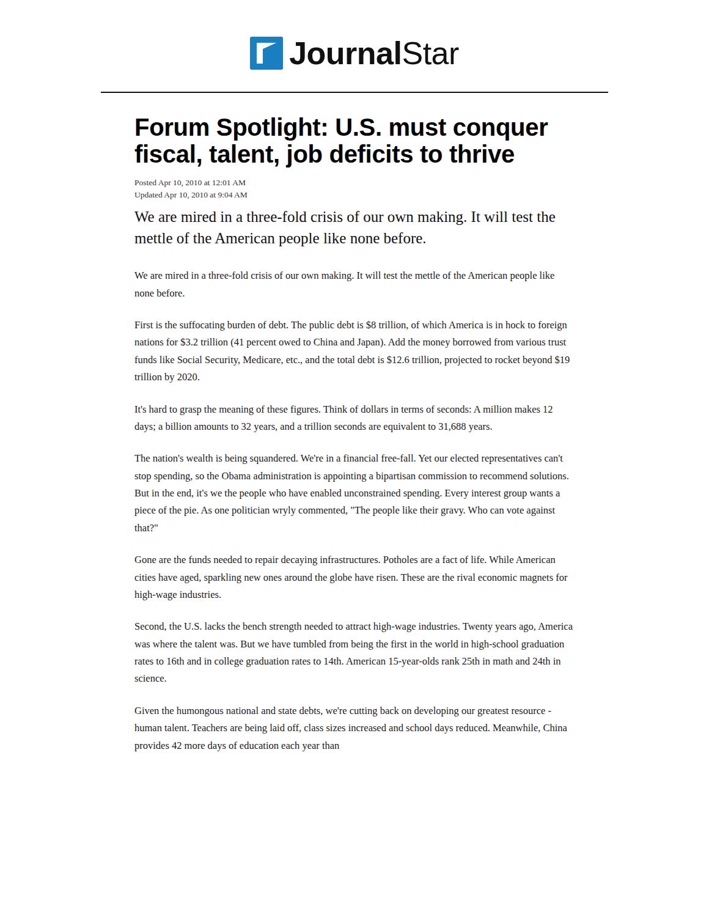Journal Star
Forum Spotlight: U.S. must conquer fiscal, talent, job deficits to thrive
Posted Apr 10, 2010 at 12:01 AM
Updated Apr 10, 2010 at 9:04 AM
We are mired in a three-fold crisis of our own making. It will test the mettle of the American people like none before.
We are mired in a three-fold crisis of our own making. It will test the mettle of the American people like none before.
First is the suffocating burden of debt. The public debt is $8 trillion, of which America is in hock to foreign nations for $3.2 trillion (41 percent owed to China and Japan). Add the money borrowed from various trust funds like Social Security, Medicare, etc., and the total debt is $12.6 trillion, projected to rocket beyond $19 trillion by 2020.
It's hard to grasp the meaning of these figures. Think of dollars in terms of seconds: A million makes 12 days; a billion amounts to 32 years, and a trillion seconds are equivalent to 31,688 years.
The nation's wealth is being squandered. We're in a financial free-fall. Yet our elected representatives can't stop spending, so the Obama administration is appointing a bipartisan commission to recommend solutions. But in the end, it's we the people who have enabled unconstrained spending. Every interest group wants a piece of the pie. As one politician wryly commented, "The people like their gravy. Who can vote against that?"
Gone are the funds needed to repair decaying infrastructures. Potholes are a fact of life. While American cities have aged, sparkling new ones around the globe have risen. These are the rival economic magnets for high-wage industries.
Second, the U.S. lacks the bench strength needed to attract high-wage industries. Twenty years ago, America was where the talent was. But we have tumbled from being the first in the world in high-school graduation rates to 16th and in college graduation rates to 14th. American 15-year-olds rank 25th in math and 24th in science.
Given the humongous national and state debts, we're cutting back on developing our greatest resource - human talent. Teachers are being laid off, class sizes increased and school days reduced. Meanwhile, China provides 42 more days of education each year than